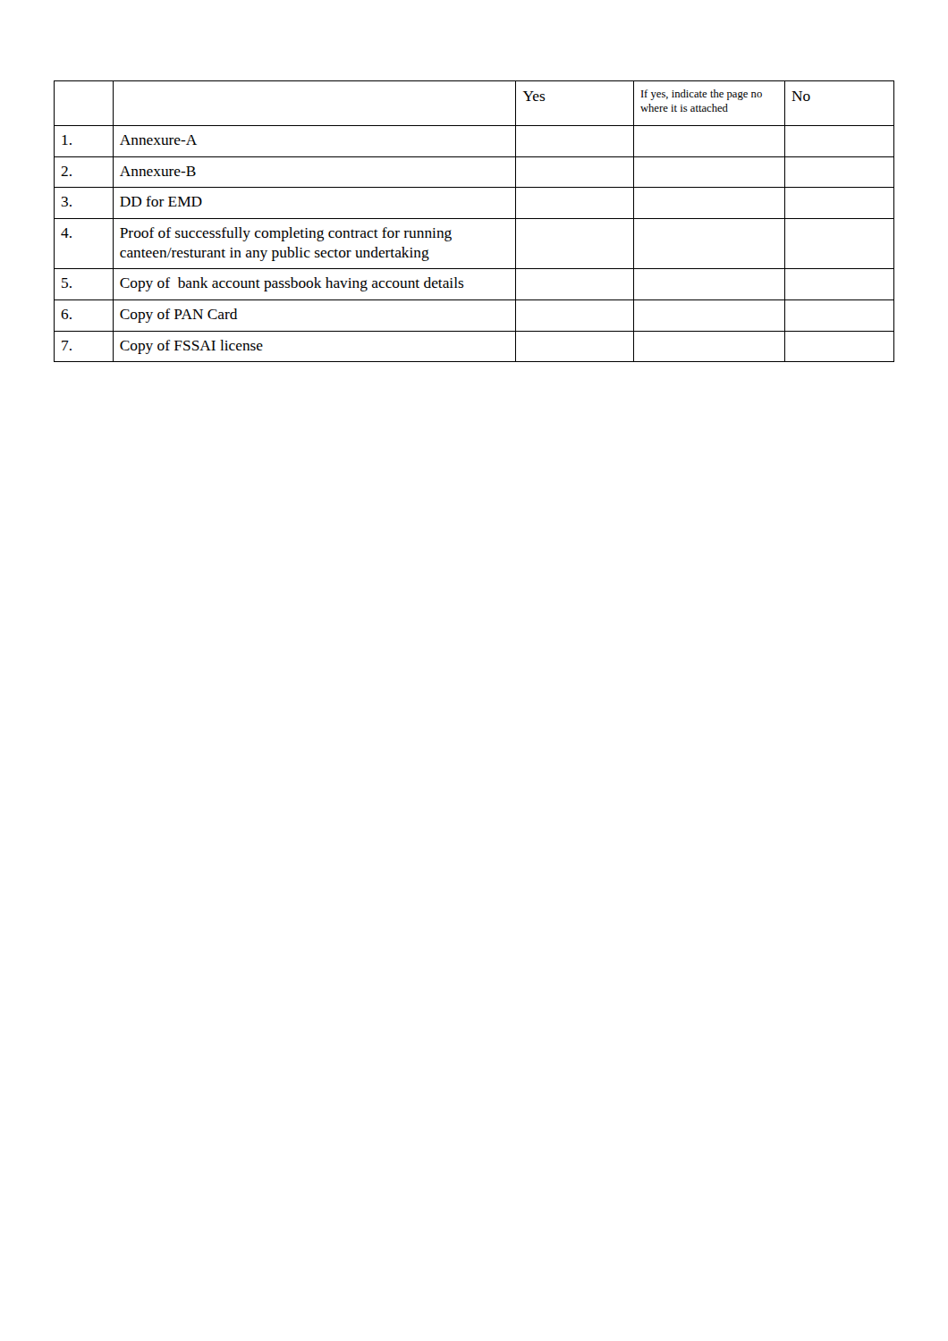| | | Yes | If yes, indicate the page no where it is attached | No |
| 1. | Annexure-A | | | |
| 2. | Annexure-B | | | |
| 3. | DD for EMD | | | |
| 4. | Proof of successfully completing contract for running canteen/resturant in any public sector undertaking | | | |
| 5. | Copy of bank account passbook having account details | | | |
| 6. | Copy of PAN Card | | | |
| 7. | Copy of FSSAI license | | | |